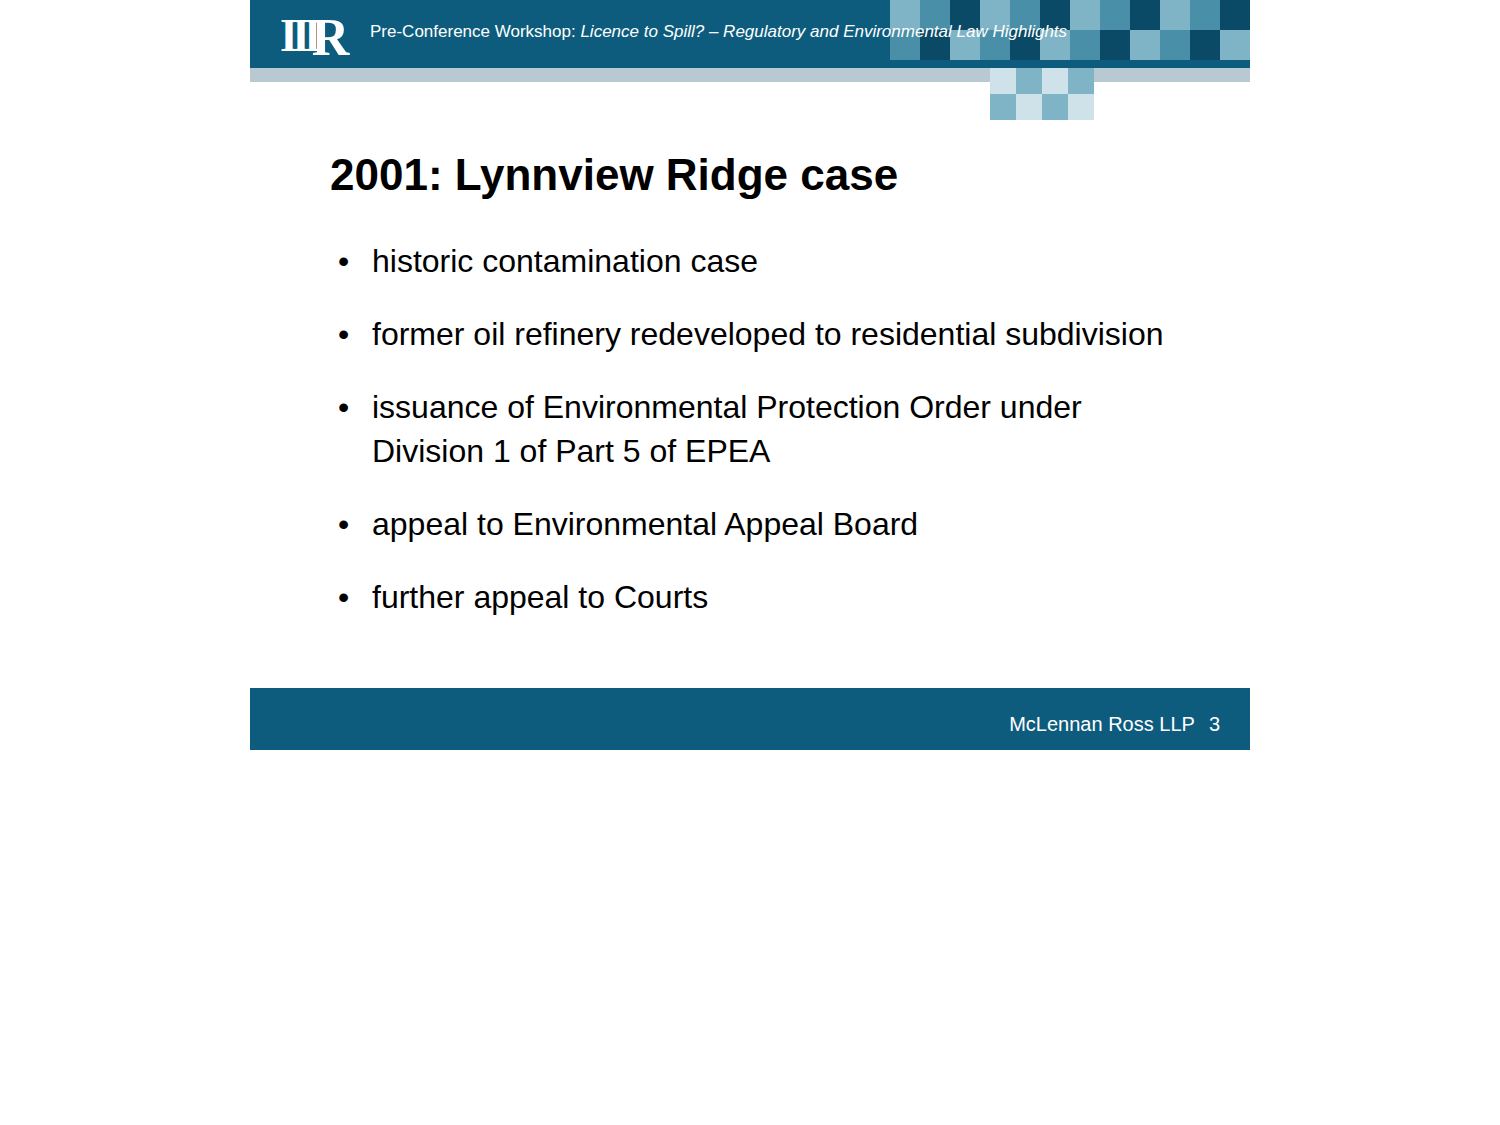IIIR
Pre-Conference Workshop: Licence to Spill? – Regulatory and Environmental Law Highlights
2001: Lynnview Ridge case
historic contamination case
former oil refinery redeveloped to residential subdivision
issuance of Environmental Protection Order under Division 1 of Part 5 of EPEA
appeal to Environmental Appeal Board
further appeal to Courts
McLennan Ross LLP3